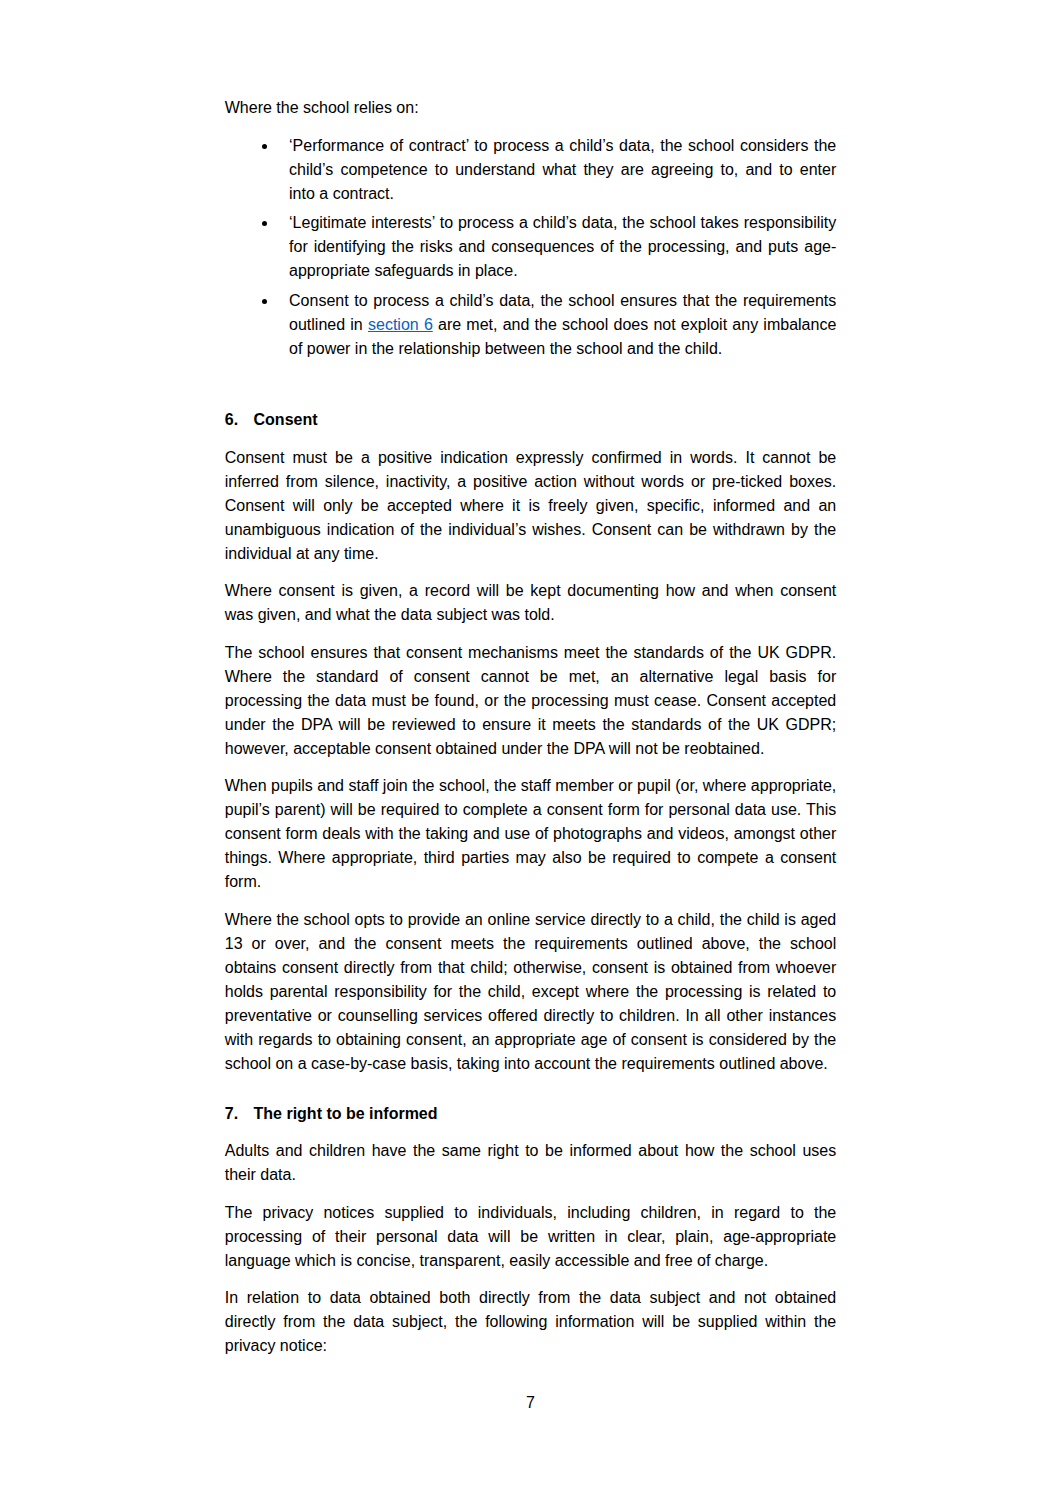Where the school relies on:
‘Performance of contract’ to process a child’s data, the school considers the child’s competence to understand what they are agreeing to, and to enter into a contract.
‘Legitimate interests’ to process a child’s data, the school takes responsibility for identifying the risks and consequences of the processing, and puts age-appropriate safeguards in place.
Consent to process a child’s data, the school ensures that the requirements outlined in section 6 are met, and the school does not exploit any imbalance of power in the relationship between the school and the child.
6. Consent
Consent must be a positive indication expressly confirmed in words. It cannot be inferred from silence, inactivity, a positive action without words or pre-ticked boxes. Consent will only be accepted where it is freely given, specific, informed and an unambiguous indication of the individual’s wishes. Consent can be withdrawn by the individual at any time.
Where consent is given, a record will be kept documenting how and when consent was given, and what the data subject was told.
The school ensures that consent mechanisms meet the standards of the UK GDPR. Where the standard of consent cannot be met, an alternative legal basis for processing the data must be found, or the processing must cease. Consent accepted under the DPA will be reviewed to ensure it meets the standards of the UK GDPR; however, acceptable consent obtained under the DPA will not be reobtained.
When pupils and staff join the school, the staff member or pupil (or, where appropriate, pupil’s parent) will be required to complete a consent form for personal data use. This consent form deals with the taking and use of photographs and videos, amongst other things. Where appropriate, third parties may also be required to compete a consent form.
Where the school opts to provide an online service directly to a child, the child is aged 13 or over, and the consent meets the requirements outlined above, the school obtains consent directly from that child; otherwise, consent is obtained from whoever holds parental responsibility for the child, except where the processing is related to preventative or counselling services offered directly to children. In all other instances with regards to obtaining consent, an appropriate age of consent is considered by the school on a case-by-case basis, taking into account the requirements outlined above.
7. The right to be informed
Adults and children have the same right to be informed about how the school uses their data.
The privacy notices supplied to individuals, including children, in regard to the processing of their personal data will be written in clear, plain, age-appropriate language which is concise, transparent, easily accessible and free of charge.
In relation to data obtained both directly from the data subject and not obtained directly from the data subject, the following information will be supplied within the privacy notice:
7